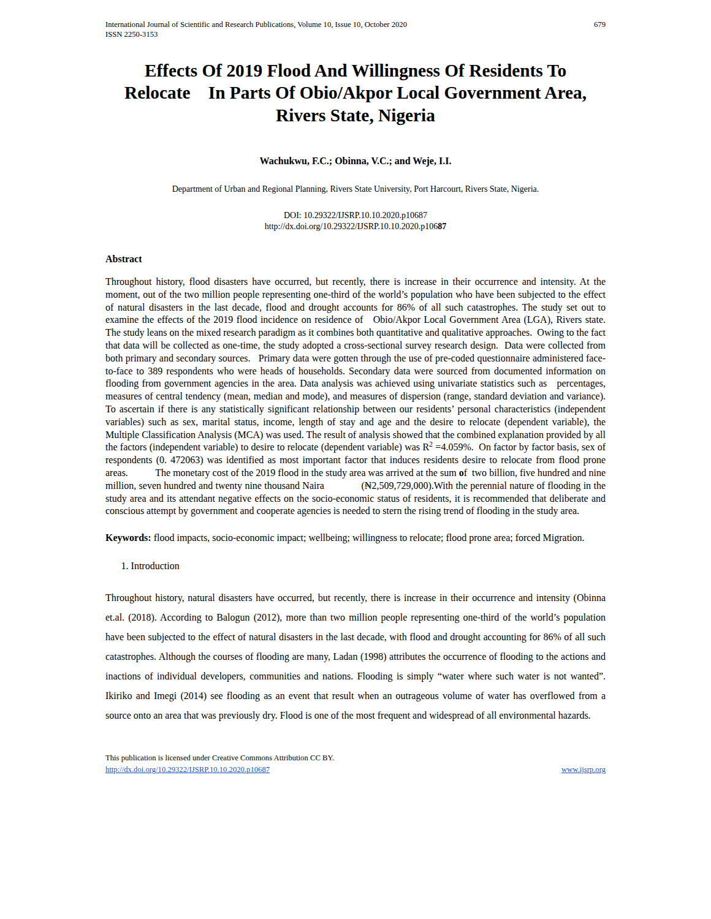International Journal of Scientific and Research Publications, Volume 10, Issue 10, October 2020
ISSN 2250-3153
679
Effects Of 2019 Flood And Willingness Of Residents To Relocate In Parts Of Obio/Akpor Local Government Area, Rivers State, Nigeria
Wachukwu, F.C.; Obinna, V.C.; and Weje, I.I.
Department of Urban and Regional Planning, Rivers State University, Port Harcourt, Rivers State, Nigeria.
DOI: 10.29322/IJSRP.10.10.2020.p10687
http://dx.doi.org/10.29322/IJSRP.10.10.2020.p10687
Abstract
Throughout history, flood disasters have occurred, but recently, there is increase in their occurrence and intensity. At the moment, out of the two million people representing one-third of the world’s population who have been subjected to the effect of natural disasters in the last decade, flood and drought accounts for 86% of all such catastrophes. The study set out to examine the effects of the 2019 flood incidence on residence of Obio/Akpor Local Government Area (LGA), Rivers state. The study leans on the mixed research paradigm as it combines both quantitative and qualitative approaches. Owing to the fact that data will be collected as one-time, the study adopted a cross-sectional survey research design. Data were collected from both primary and secondary sources. Primary data were gotten through the use of pre-coded questionnaire administered face-to-face to 389 respondents who were heads of households. Secondary data were sourced from documented information on flooding from government agencies in the area. Data analysis was achieved using univariate statistics such as percentages, measures of central tendency (mean, median and mode), and measures of dispersion (range, standard deviation and variance). To ascertain if there is any statistically significant relationship between our residents’ personal characteristics (independent variables) such as sex, marital status, income, length of stay and age and the desire to relocate (dependent variable), the Multiple Classification Analysis (MCA) was used. The result of analysis showed that the combined explanation provided by all the factors (independent variable) to desire to relocate (dependent variable) was R2 =4.059%. On factor by factor basis, sex of respondents (0. 472063) was identified as most important factor that induces residents desire to relocate from flood prone areas. The monetary cost of the 2019 flood in the study area was arrived at the sum of two billion, five hundred and nine million, seven hundred and twenty nine thousand Naira (₦2,509,729,000).With the perennial nature of flooding in the study area and its attendant negative effects on the socio-economic status of residents, it is recommended that deliberate and conscious attempt by government and cooperate agencies is needed to stern the rising trend of flooding in the study area.
Keywords: flood impacts, socio-economic impact; wellbeing; willingness to relocate; flood prone area; forced Migration.
Introduction
Throughout history, natural disasters have occurred, but recently, there is increase in their occurrence and intensity (Obinna et.al. (2018). According to Balogun (2012), more than two million people representing one-third of the world’s population have been subjected to the effect of natural disasters in the last decade, with flood and drought accounting for 86% of all such catastrophes. Although the courses of flooding are many, Ladan (1998) attributes the occurrence of flooding to the actions and inactions of individual developers, communities and nations. Flooding is simply “water where such water is not wanted”. Ikiriko and Imegi (2014) see flooding as an event that result when an outrageous volume of water has overflowed from a source onto an area that was previously dry. Flood is one of the most frequent and widespread of all environmental hazards.
This publication is licensed under Creative Commons Attribution CC BY.
http://dx.doi.org/10.29322/IJSRP.10.10.2020.p10687 www.ijsrp.org